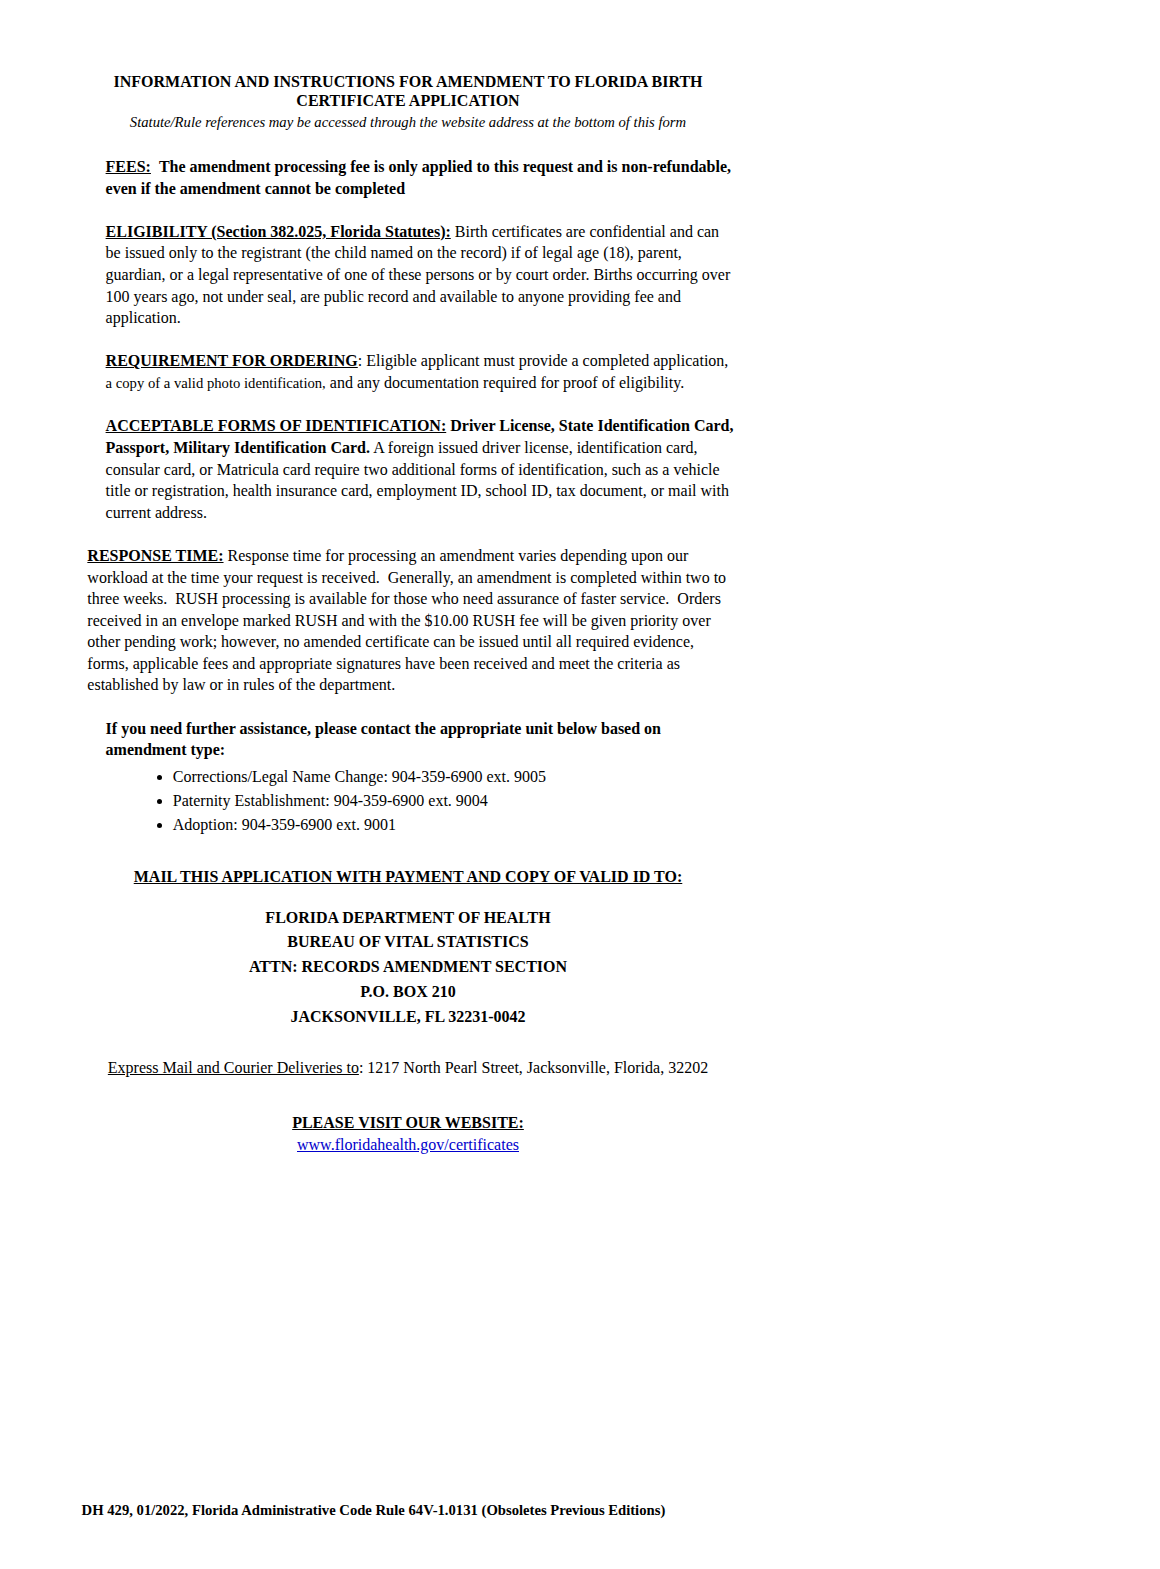INFORMATION AND INSTRUCTIONS FOR AMENDMENT TO FLORIDA BIRTH CERTIFICATE APPLICATION
Statute/Rule references may be accessed through the website address at the bottom of this form
FEES: The amendment processing fee is only applied to this request and is non-refundable, even if the amendment cannot be completed
ELIGIBILITY (Section 382.025, Florida Statutes): Birth certificates are confidential and can be issued only to the registrant (the child named on the record) if of legal age (18), parent, guardian, or a legal representative of one of these persons or by court order. Births occurring over 100 years ago, not under seal, are public record and available to anyone providing fee and application.
REQUIREMENT FOR ORDERING: Eligible applicant must provide a completed application, a copy of a valid photo identification, and any documentation required for proof of eligibility.
ACCEPTABLE FORMS OF IDENTIFICATION: Driver License, State Identification Card, Passport, Military Identification Card. A foreign issued driver license, identification card, consular card, or Matricula card require two additional forms of identification, such as a vehicle title or registration, health insurance card, employment ID, school ID, tax document, or mail with current address.
RESPONSE TIME: Response time for processing an amendment varies depending upon our workload at the time your request is received. Generally, an amendment is completed within two to three weeks. RUSH processing is available for those who need assurance of faster service. Orders received in an envelope marked RUSH and with the $10.00 RUSH fee will be given priority over other pending work; however, no amended certificate can be issued until all required evidence, forms, applicable fees and appropriate signatures have been received and meet the criteria as established by law or in rules of the department.
If you need further assistance, please contact the appropriate unit below based on amendment type:
Corrections/Legal Name Change: 904-359-6900 ext. 9005
Paternity Establishment: 904-359-6900 ext. 9004
Adoption: 904-359-6900 ext. 9001
MAIL THIS APPLICATION WITH PAYMENT AND COPY OF VALID ID TO:
FLORIDA DEPARTMENT OF HEALTH
BUREAU OF VITAL STATISTICS
ATTN: RECORDS AMENDMENT SECTION
P.O. BOX 210
JACKSONVILLE, FL 32231-0042
Express Mail and Courier Deliveries to: 1217 North Pearl Street, Jacksonville, Florida, 32202
PLEASE VISIT OUR WEBSITE:
www.floridahealth.gov/certificates
DH 429, 01/2022, Florida Administrative Code Rule 64V-1.0131 (Obsoletes Previous Editions)